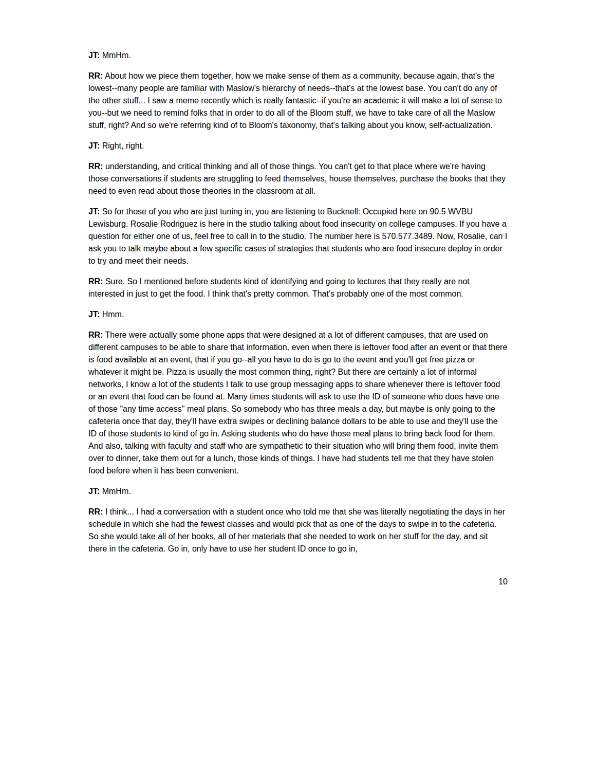JT: MmHm.
RR: About how we piece them together, how we make sense of them as a community, because again, that's the lowest--many people are familiar with Maslow's hierarchy of needs--that's at the lowest base. You can't do any of the other stuff... I saw a meme recently which is really fantastic--if you're an academic it will make a lot of sense to you--but we need to remind folks that in order to do all of the Bloom stuff, we have to take care of all the Maslow stuff, right? And so we're referring kind of to Bloom's taxonomy, that's talking about you know, self-actualization.
JT: Right, right.
RR: understanding, and critical thinking and all of those things. You can't get to that place where we're having those conversations if students are struggling to feed themselves, house themselves, purchase the books that they need to even read about those theories in the classroom at all.
JT: So for those of you who are just tuning in, you are listening to Bucknell: Occupied here on 90.5 WVBU Lewisburg. Rosalie Rodriguez is here in the studio talking about food insecurity on college campuses. If you have a question for either one of us, feel free to call in to the studio. The number here is 570.577.3489. Now, Rosalie, can I ask you to talk maybe about a few specific cases of strategies that students who are food insecure deploy in order to try and meet their needs.
RR: Sure. So I mentioned before students kind of identifying and going to lectures that they really are not interested in just to get the food. I think that's pretty common. That's probably one of the most common.
JT: Hmm.
RR: There were actually some phone apps that were designed at a lot of different campuses, that are used on different campuses to be able to share that information, even when there is leftover food after an event or that there is food available at an event, that if you go--all you have to do is go to the event and you'll get free pizza or whatever it might be. Pizza is usually the most common thing, right? But there are certainly a lot of informal networks, I know a lot of the students I talk to use group messaging apps to share whenever there is leftover food or an event that food can be found at. Many times students will ask to use the ID of someone who does have one of those "any time access" meal plans. So somebody who has three meals a day, but maybe is only going to the cafeteria once that day, they'll have extra swipes or declining balance dollars to be able to use and they'll use the ID of those students to kind of go in. Asking students who do have those meal plans to bring back food for them. And also, talking with faculty and staff who are sympathetic to their situation who will bring them food, invite them over to dinner, take them out for a lunch, those kinds of things. I have had students tell me that they have stolen food before when it has been convenient.
JT: MmHm.
RR: I think... I had a conversation with a student once who told me that she was literally negotiating the days in her schedule in which she had the fewest classes and would pick that as one of the days to swipe in to the cafeteria. So she would take all of her books, all of her materials that she needed to work on her stuff for the day, and sit there in the cafeteria. Go in, only have to use her student ID once to go in,
10